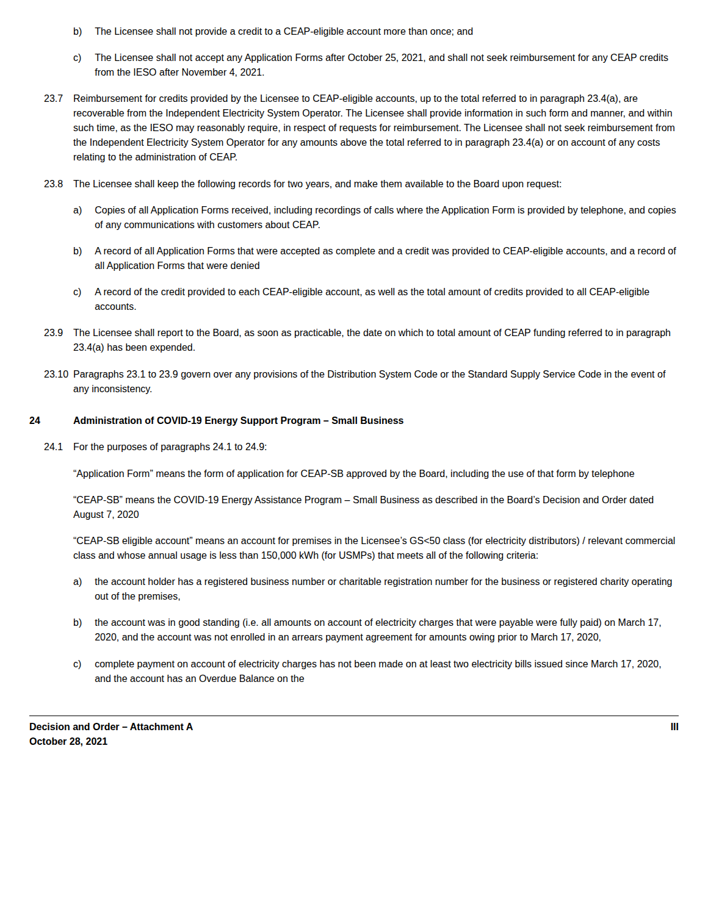b)
The Licensee shall not provide a credit to a CEAP-eligible account more than once; and
c)
The Licensee shall not accept any Application Forms after October 25, 2021, and shall not seek reimbursement for any CEAP credits from the IESO after November 4, 2021.
23.7
Reimbursement for credits provided by the Licensee to CEAP-eligible accounts, up to the total referred to in paragraph 23.4(a), are recoverable from the Independent Electricity System Operator. The Licensee shall provide information in such form and manner, and within such time, as the IESO may reasonably require, in respect of requests for reimbursement. The Licensee shall not seek reimbursement from the Independent Electricity System Operator for any amounts above the total referred to in paragraph 23.4(a) or on account of any costs relating to the administration of CEAP.
23.8
The Licensee shall keep the following records for two years, and make them available to the Board upon request:
a)
Copies of all Application Forms received, including recordings of calls where the Application Form is provided by telephone, and copies of any communications with customers about CEAP.
b)
A record of all Application Forms that were accepted as complete and a credit was provided to CEAP-eligible accounts, and a record of all Application Forms that were denied
c)
A record of the credit provided to each CEAP-eligible account, as well as the total amount of credits provided to all CEAP-eligible accounts.
23.9
The Licensee shall report to the Board, as soon as practicable, the date on which to total amount of CEAP funding referred to in paragraph 23.4(a) has been expended.
23.10
Paragraphs 23.1 to 23.9 govern over any provisions of the Distribution System Code or the Standard Supply Service Code in the event of any inconsistency.
24
Administration of COVID-19 Energy Support Program – Small Business
24.1
For the purposes of paragraphs 24.1 to 24.9:
“Application Form” means the form of application for CEAP-SB approved by the Board, including the use of that form by telephone
“CEAP-SB” means the COVID-19 Energy Assistance Program – Small Business as described in the Board’s Decision and Order dated August 7, 2020
“CEAP-SB eligible account” means an account for premises in the Licensee’s GS<50 class (for electricity distributors) / relevant commercial class and whose annual usage is less than 150,000 kWh (for USMPs) that meets all of the following criteria:
a)
the account holder has a registered business number or charitable registration number for the business or registered charity operating out of the premises,
b)
the account was in good standing (i.e. all amounts on account of electricity charges that were payable were fully paid) on March 17, 2020, and the account was not enrolled in an arrears payment agreement for amounts owing prior to March 17, 2020,
c)
complete payment on account of electricity charges has not been made on at least two electricity bills issued since March 17, 2020, and the account has an Overdue Balance on the
Decision and Order – Attachment A
October 28, 2021
III